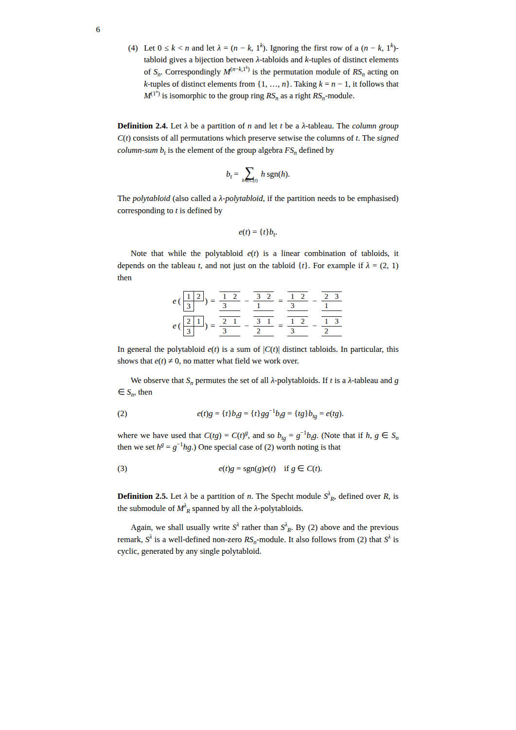6
(4) Let 0 ≤ k < n and let λ = (n − k, 1k). Ignoring the first row of a (n − k, 1k)-tabloid gives a bijection between λ-tabloids and k-tuples of distinct elements of Sn. Correspondingly M(n−k,1k) is the permutation module of RSn acting on k-tuples of distinct elements from {1, …, n}. Taking k = n − 1, it follows that M(1n) is isomorphic to the group ring RSn as a right RSn-module.
Definition 2.4. Let λ be a partition of n and let t be a λ-tableau. The column group C(t) consists of all permutations which preserve setwise the columns of t. The signed column-sum bt is the element of the group algebra FSn defined by
bt = ∑h∈C(t) h sgn(h).
The polytabloid (also called a λ-polytabloid, if the partition needs to be emphasised) corresponding to t is defined by
e(t) = {t}bt.
Note that while the polytabloid e(t) is a linear combination of tabloids, it depends on the tableau t, and not just on the tabloid {t}. For example if λ = (2, 1) then
e (
| 1 | 2 |
| 3 | |
) =
| 1 | 2 |
| 3 | |
−
| 3 | 2 |
| 1 | |
=
| 1 | 2 |
| 3 | |
−
| 2 | 3 |
| 1 | |
e (
| 2 | 1 |
| 3 | |
) =
| 2 | 1 |
| 3 | |
−
| 3 | 1 |
| 2 | |
=
| 1 | 2 |
| 3 | |
−
| 1 | 3 |
| 2 | |
In general the polytabloid e(t) is a sum of |C(t)| distinct tabloids. In particular, this shows that e(t) ≠ 0, no matter what field we work over.
We observe that Sn permutes the set of all λ-polytabloids. If t is a λ-tableau and g ∈ Sn, then
(2)
e(t)g = {t}btg = {t}gg−1btg = {tg}btg = e(tg).
where we have used that C(tg) = C(t)g, and so btg = g−1btg. (Note that if h, g ∈ Sn then we set hg = g−1hg.) One special case of (2) worth noting is that
(3)
e(t)g = sgn(g)e(t) if g ∈ C(t).
Definition 2.5. Let λ be a partition of n. The Specht module SλR, defined over R, is the submodule of MλR spanned by all the λ-polytabloids.
Again, we shall usually write Sλ rather than SλR. By (2) above and the previous remark, Sλ is a well-defined non-zero RSn-module. It also follows from (2) that Sλ is cyclic, generated by any single polytabloid.